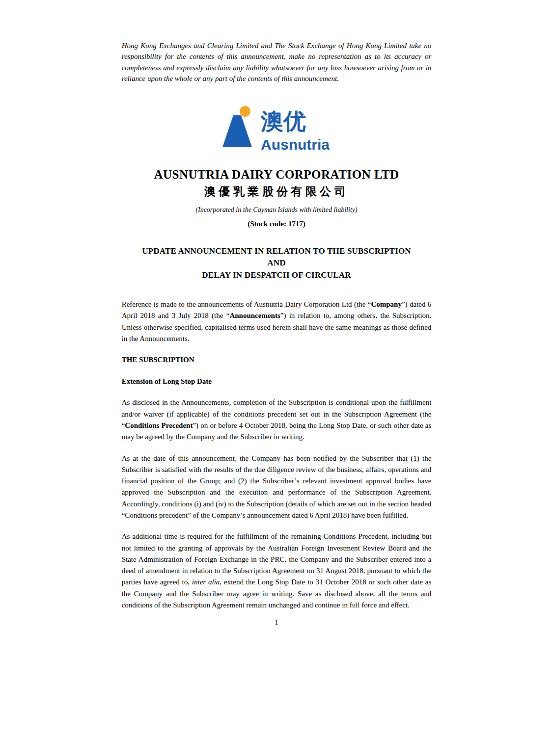Hong Kong Exchanges and Clearing Limited and The Stock Exchange of Hong Kong Limited take no responsibility for the contents of this announcement, make no representation as to its accuracy or completeness and expressly disclaim any liability whatsoever for any loss howsoever arising from or in reliance upon the whole or any part of the contents of this announcement.
澳优 Ausnutria
AUSNUTRIA DAIRY CORPORATION LTD
澳優乳業股份有限公司
(Incorporated in the Cayman Islands with limited liability)
(Stock code: 1717)
UPDATE ANNOUNCEMENT IN RELATION TO THE SUBSCRIPTION
AND
DELAY IN DESPATCH OF CIRCULAR
Reference is made to the announcements of Ausnutria Dairy Corporation Ltd (the “Company”) dated 6 April 2018 and 3 July 2018 (the “Announcements”) in relation to, among others, the Subscription. Unless otherwise specified, capitalised terms used herein shall have the same meanings as those defined in the Announcements.
THE SUBSCRIPTION
Extension of Long Stop Date
As disclosed in the Announcements, completion of the Subscription is conditional upon the fulfillment and/or waiver (if applicable) of the conditions precedent set out in the Subscription Agreement (the “Conditions Precedent”) on or before 4 October 2018, being the Long Stop Date, or such other date as may be agreed by the Company and the Subscriber in writing.
As at the date of this announcement, the Company has been notified by the Subscriber that (1) the Subscriber is satisfied with the results of the due diligence review of the business, affairs, operations and financial position of the Group; and (2) the Subscriber’s relevant investment approval bodies have approved the Subscription and the execution and performance of the Subscription Agreement. Accordingly, conditions (i) and (iv) to the Subscription (details of which are set out in the section headed “Conditions precedent” of the Company’s announcement dated 6 April 2018) have been fulfilled.
As additional time is required for the fulfillment of the remaining Conditions Precedent, including but not limited to the granting of approvals by the Australian Foreign Investment Review Board and the State Administration of Foreign Exchange in the PRC, the Company and the Subscriber entered into a deed of amendment in relation to the Subscription Agreement on 31 August 2018, pursuant to which the parties have agreed to, inter alia, extend the Long Stop Date to 31 October 2018 or such other date as the Company and the Subscriber may agree in writing. Save as disclosed above, all the terms and conditions of the Subscription Agreement remain unchanged and continue in full force and effect.
1